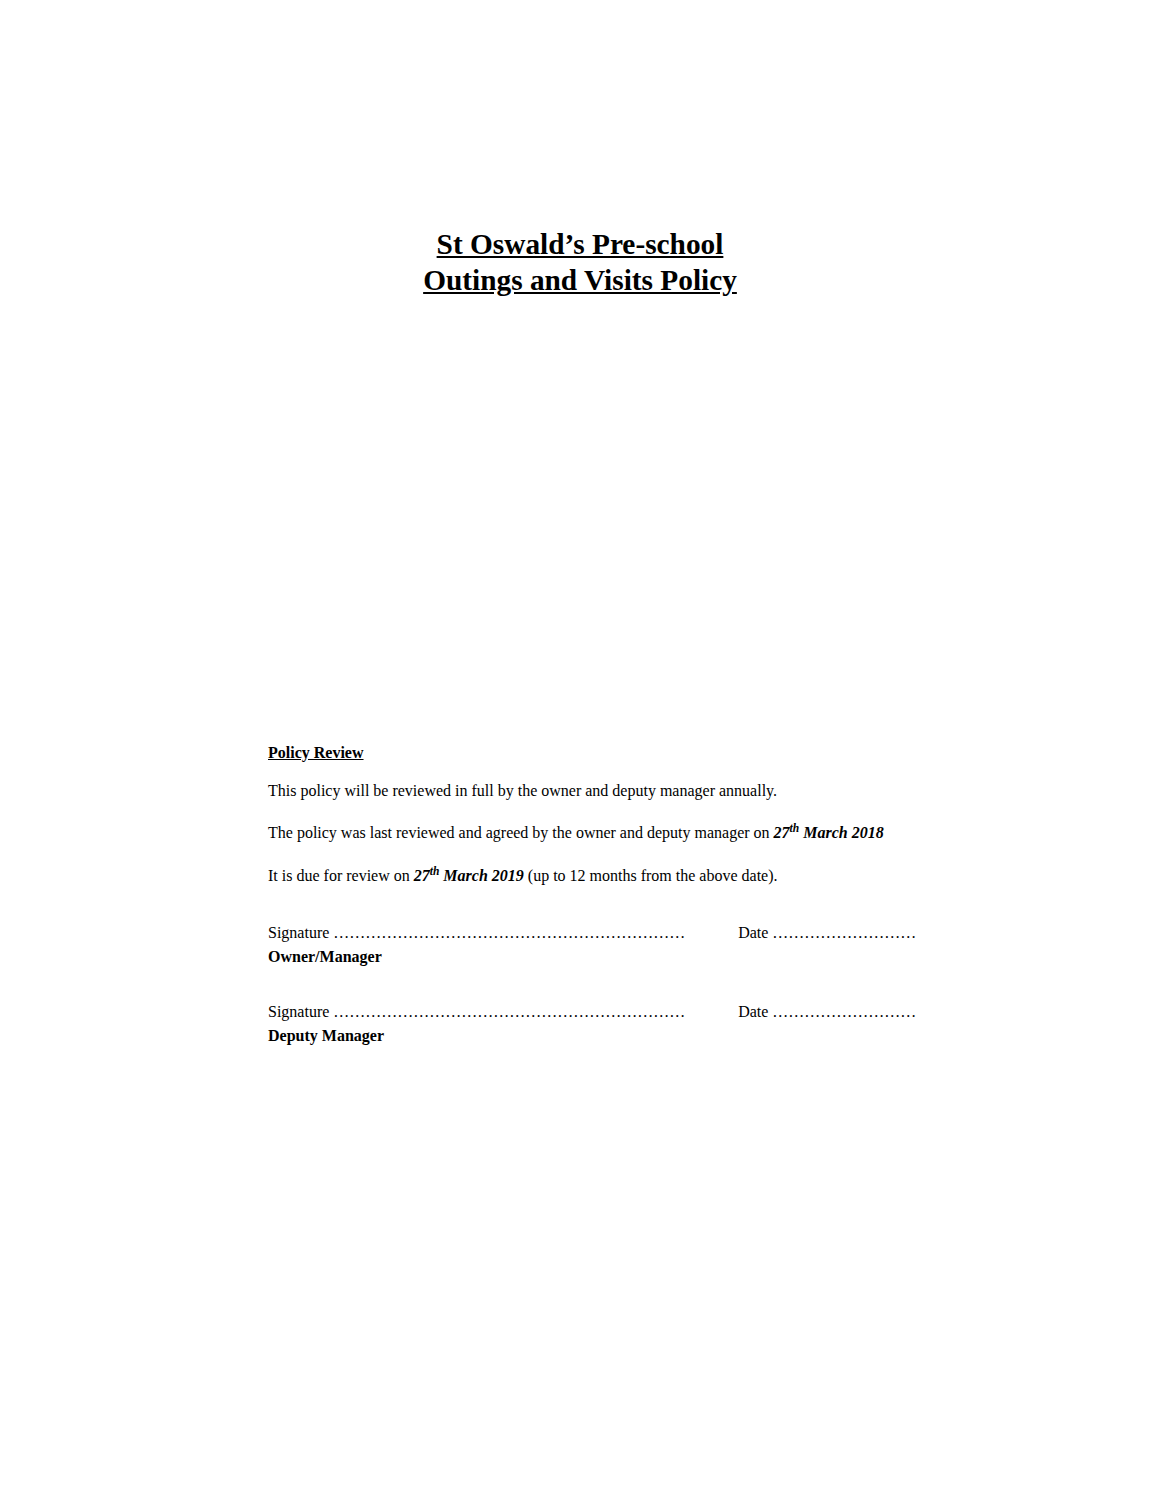St Oswald’s Pre-school
Outings and Visits Policy
Policy Review
This policy will be reviewed in full by the owner and deputy manager annually.
The policy was last reviewed and agreed by the owner and deputy manager on 27th March 2018
It is due for review on 27th March 2019 (up to 12 months from the above date).
Signature ………………………………………………………… Date ………………………
Owner/Manager
Signature ………………………………………………………… Date ………………………
Deputy Manager